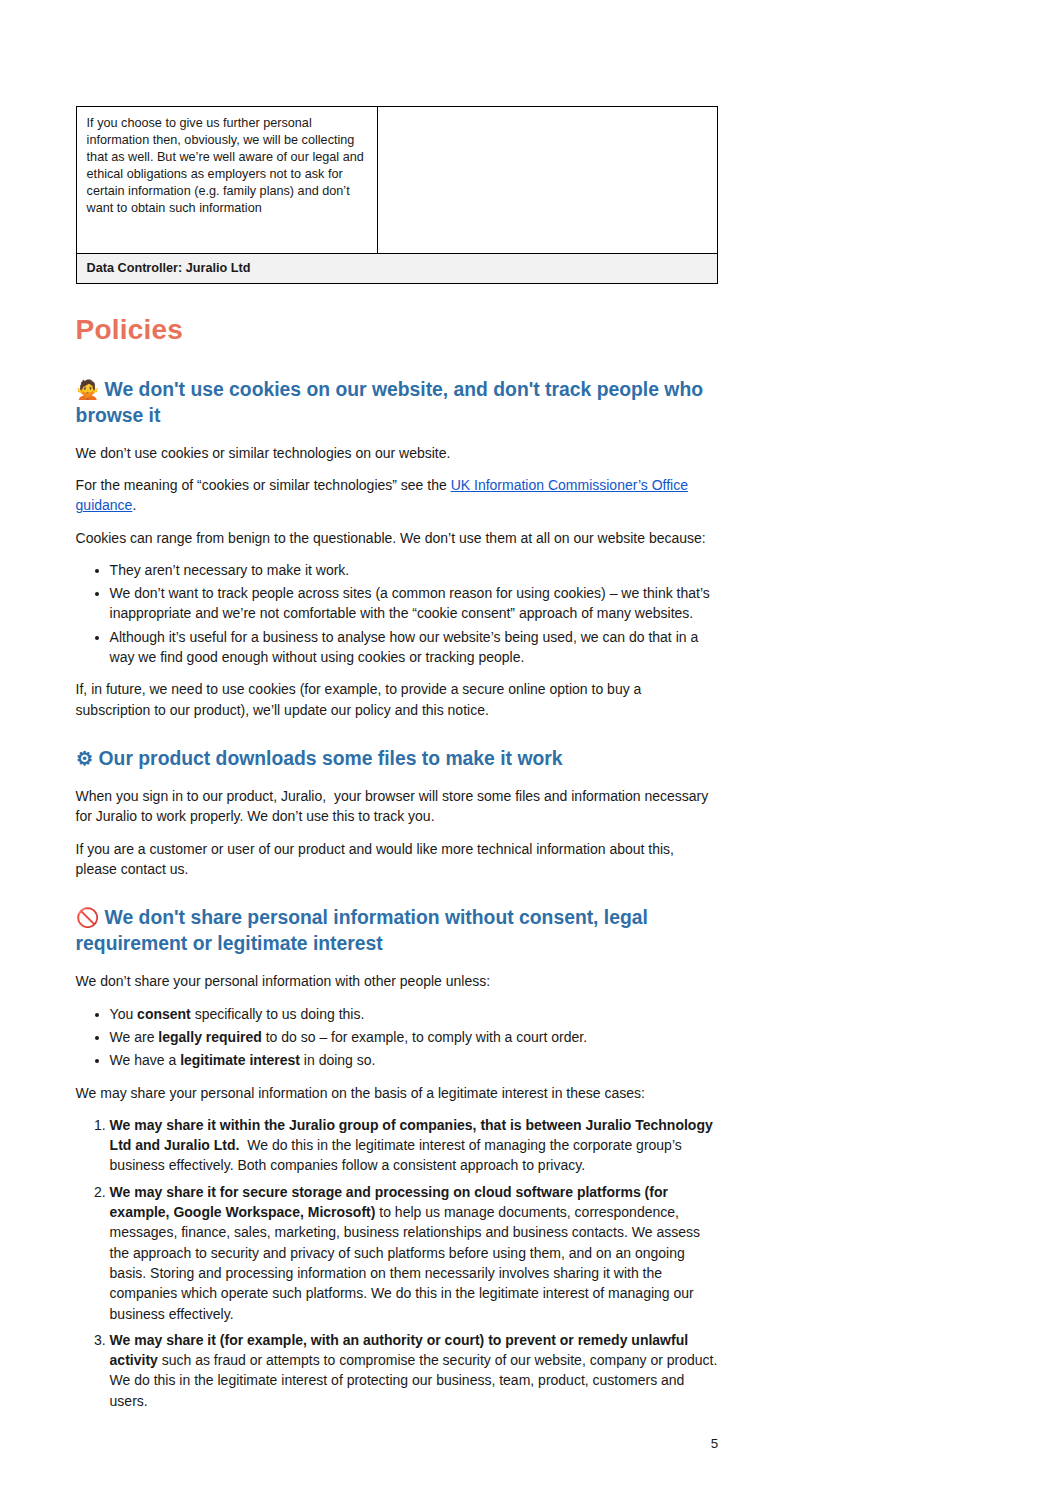| If you choose to give us further personal information then, obviously, we will be collecting that as well. But we’re well aware of our legal and ethical obligations as employers not to ask for certain information (e.g. family plans) and don’t want to obtain such information | |
| Data Controller: Juralio Ltd |
Policies
🙅We don't use cookies on our website, and don't track people who browse it
We don’t use cookies or similar technologies on our website.
For the meaning of “cookies or similar technologies” see the UK Information Commissioner’s Office guidance.
Cookies can range from benign to the questionable. We don’t use them at all on our website because:
They aren’t necessary to make it work.
We don’t want to track people across sites (a common reason for using cookies) – we think that’s inappropriate and we’re not comfortable with the “cookie consent” approach of many websites.
Although it’s useful for a business to analyse how our website’s being used, we can do that in a way we find good enough without using cookies or tracking people.
If, in future, we need to use cookies (for example, to provide a secure online option to buy a subscription to our product), we’ll update our policy and this notice.
⚙Our product downloads some files to make it work
When you sign in to our product, Juralio, your browser will store some files and information necessary for Juralio to work properly. We don’t use this to track you.
If you are a customer or user of our product and would like more technical information about this, please contact us.
🚫We don't share personal information without consent, legal requirement or legitimate interest
We don’t share your personal information with other people unless:
You consent specifically to us doing this.
We are legally required to do so – for example, to comply with a court order.
We have a legitimate interest in doing so.
We may share your personal information on the basis of a legitimate interest in these cases:
We may share it within the Juralio group of companies, that is between Juralio Technology Ltd and Juralio Ltd. We do this in the legitimate interest of managing the corporate group’s business effectively. Both companies follow a consistent approach to privacy.
We may share it for secure storage and processing on cloud software platforms (for example, Google Workspace, Microsoft) to help us manage documents, correspondence, messages, finance, sales, marketing, business relationships and business contacts. We assess the approach to security and privacy of such platforms before using them, and on an ongoing basis. Storing and processing information on them necessarily involves sharing it with the companies which operate such platforms. We do this in the legitimate interest of managing our business effectively.
We may share it (for example, with an authority or court) to prevent or remedy unlawful activity such as fraud or attempts to compromise the security of our website, company or product. We do this in the legitimate interest of protecting our business, team, product, customers and users.
5